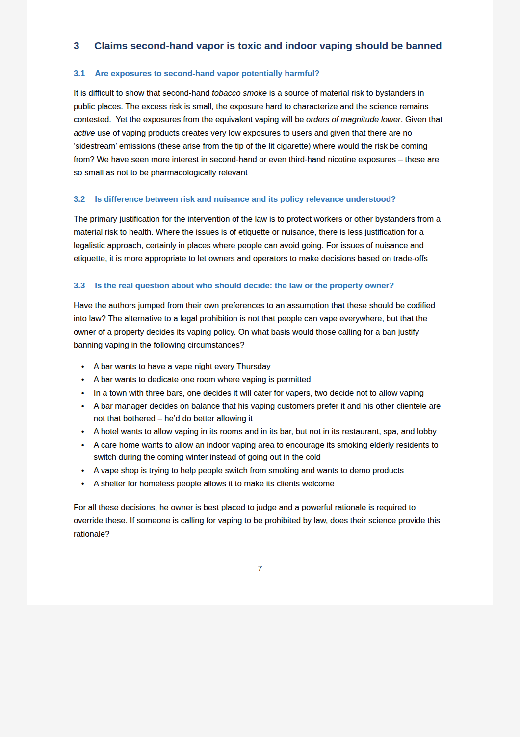3 Claims second-hand vapor is toxic and indoor vaping should be banned
3.1 Are exposures to second-hand vapor potentially harmful?
It is difficult to show that second-hand tobacco smoke is a source of material risk to bystanders in public places. The excess risk is small, the exposure hard to characterize and the science remains contested. Yet the exposures from the equivalent vaping will be orders of magnitude lower. Given that active use of vaping products creates very low exposures to users and given that there are no ‘sidestream’ emissions (these arise from the tip of the lit cigarette) where would the risk be coming from? We have seen more interest in second-hand or even third-hand nicotine exposures – these are so small as not to be pharmacologically relevant
3.2 Is difference between risk and nuisance and its policy relevance understood?
The primary justification for the intervention of the law is to protect workers or other bystanders from a material risk to health. Where the issues is of etiquette or nuisance, there is less justification for a legalistic approach, certainly in places where people can avoid going. For issues of nuisance and etiquette, it is more appropriate to let owners and operators to make decisions based on trade-offs
3.3 Is the real question about who should decide: the law or the property owner?
Have the authors jumped from their own preferences to an assumption that these should be codified into law? The alternative to a legal prohibition is not that people can vape everywhere, but that the owner of a property decides its vaping policy. On what basis would those calling for a ban justify banning vaping in the following circumstances?
A bar wants to have a vape night every Thursday
A bar wants to dedicate one room where vaping is permitted
In a town with three bars, one decides it will cater for vapers, two decide not to allow vaping
A bar manager decides on balance that his vaping customers prefer it and his other clientele are not that bothered – he’d do better allowing it
A hotel wants to allow vaping in its rooms and in its bar, but not in its restaurant, spa, and lobby
A care home wants to allow an indoor vaping area to encourage its smoking elderly residents to switch during the coming winter instead of going out in the cold
A vape shop is trying to help people switch from smoking and wants to demo products
A shelter for homeless people allows it to make its clients welcome
For all these decisions, he owner is best placed to judge and a powerful rationale is required to override these. If someone is calling for vaping to be prohibited by law, does their science provide this rationale?
7